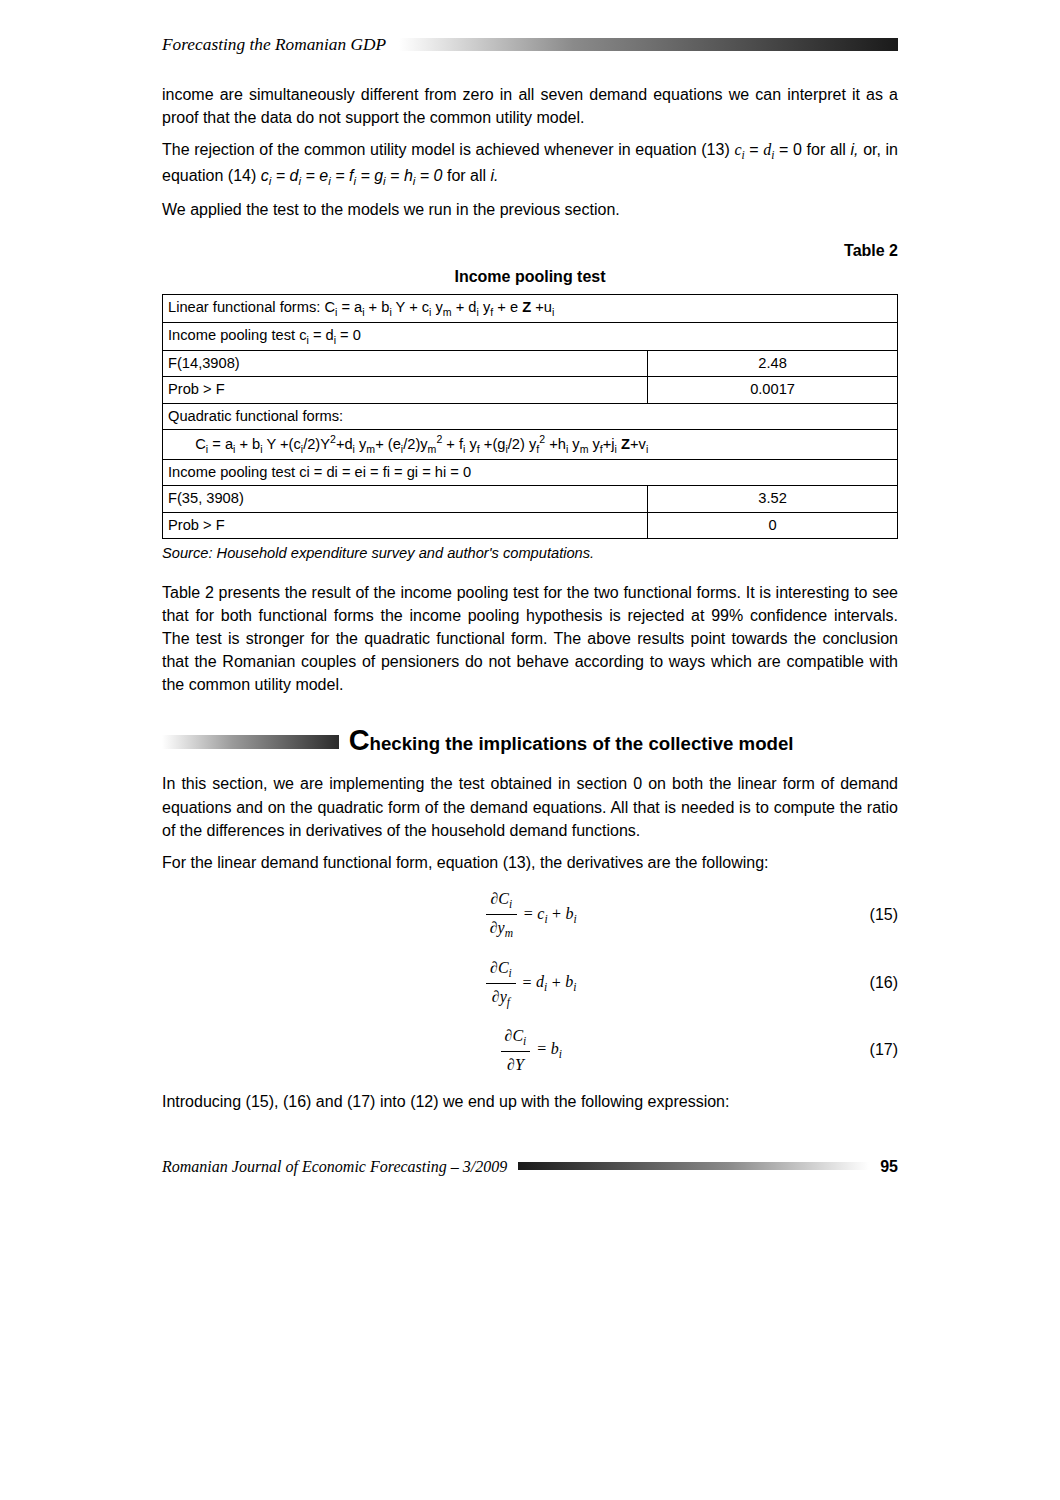Forecasting the Romanian GDP
income are simultaneously different from zero in all seven demand equations we can interpret it as a proof that the data do not support the common utility model.
The rejection of the common utility model is achieved whenever in equation (13) ci = di = 0 for all i, or, in equation (14) ci = di = ei = fi = gi = hi = 0 for all i.
We applied the test to the models we run in the previous section.
Table 2
Income pooling test
| Linear functional forms: C i = a i + b i Y + c i y m + d i y f + e Z +u i |
| Income pooling test c i = d i = 0 |
| F(14,3908) | 2.48 |
| Prob > F | 0.0017 |
| Quadratic functional forms: |
| C i = a i + b i Y +(c i /2)Y 2 +d i y m + (e i /2)y m 2 + f i y f +(g i /2) y f 2 +h i y m y f +j i Z +v i |
| Income pooling test ci = di = ei = fi = gi = hi = 0 |
| F(35, 3908) | 3.52 |
| Prob > F | 0 |
Source: Household expenditure survey and author's computations.
Table 2 presents the result of the income pooling test for the two functional forms. It is interesting to see that for both functional forms the income pooling hypothesis is rejected at 99% confidence intervals. The test is stronger for the quadratic functional form. The above results point towards the conclusion that the Romanian couples of pensioners do not behave according to ways which are compatible with the common utility model.
Checking the implications of the collective model
In this section, we are implementing the test obtained in section 0 on both the linear form of demand equations and on the quadratic form of the demand equations. All that is needed is to compute the ratio of the differences in derivatives of the household demand functions.
For the linear demand functional form, equation (13), the derivatives are the following:
∂Ci ∂ym = ci + bi (15)
∂Ci ∂yf = di + bi (16)
∂Ci ∂Y = bi (17)
Introducing (15), (16) and (17) into (12) we end up with the following expression:
Romanian Journal of Economic Forecasting – 3/2009 95